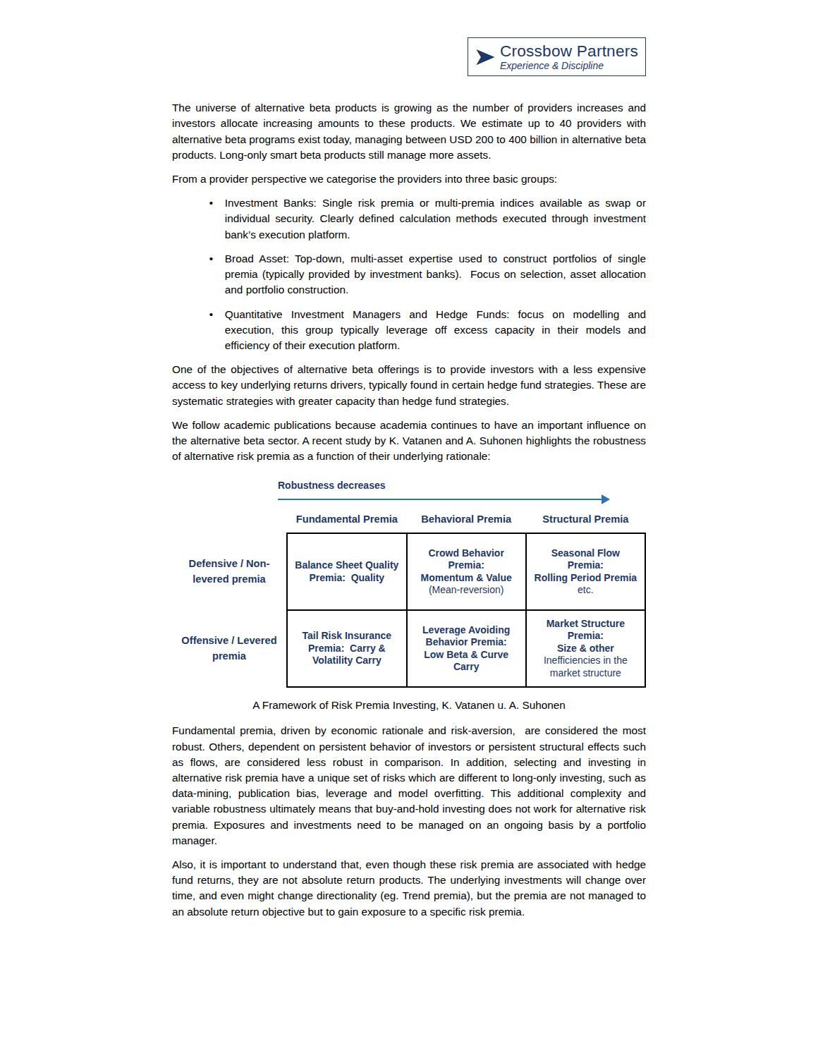➤
Crossbow Partners
Experience & Discipline
The universe of alternative beta products is growing as the number of providers increases and investors allocate increasing amounts to these products. We estimate up to 40 providers with alternative beta programs exist today, managing between USD 200 to 400 billion in alternative beta products. Long-only smart beta products still manage more assets.
From a provider perspective we categorise the providers into three basic groups:
Investment Banks: Single risk premia or multi-premia indices available as swap or individual security. Clearly defined calculation methods executed through investment bank’s execution platform.
Broad Asset: Top-down, multi-asset expertise used to construct portfolios of single premia (typically provided by investment banks). Focus on selection, asset allocation and portfolio construction.
Quantitative Investment Managers and Hedge Funds: focus on modelling and execution, this group typically leverage off excess capacity in their models and efficiency of their execution platform.
One of the objectives of alternative beta offerings is to provide investors with a less expensive access to key underlying returns drivers, typically found in certain hedge fund strategies. These are systematic strategies with greater capacity than hedge fund strategies.
We follow academic publications because academia continues to have an important influence on the alternative beta sector. A recent study by K. Vatanen and A. Suhonen highlights the robustness of alternative risk premia as a function of their underlying rationale:
Robustness decreases
| | Fundamental Premia | Behavioral Premia | Structural Premia |
| Defensive / Non-levered premia | Balance Sheet Quality Premia: Quality | Crowd Behavior Premia: Momentum & Value (Mean-reversion) | Seasonal Flow Premia: Rolling Period Premia etc. |
| Offensive / Levered premia | Tail Risk Insurance Premia: Carry & Volatility Carry | Leverage Avoiding Behavior Premia: Low Beta & Curve Carry | Market Structure Premia: Size & other Inefficiencies in the market structure |
A Framework of Risk Premia Investing, K. Vatanen u. A. Suhonen
Fundamental premia, driven by economic rationale and risk-aversion, are considered the most robust. Others, dependent on persistent behavior of investors or persistent structural effects such as flows, are considered less robust in comparison. In addition, selecting and investing in alternative risk premia have a unique set of risks which are different to long-only investing, such as data-mining, publication bias, leverage and model overfitting. This additional complexity and variable robustness ultimately means that buy-and-hold investing does not work for alternative risk premia. Exposures and investments need to be managed on an ongoing basis by a portfolio manager.
Also, it is important to understand that, even though these risk premia are associated with hedge fund returns, they are not absolute return products. The underlying investments will change over time, and even might change directionality (eg. Trend premia), but the premia are not managed to an absolute return objective but to gain exposure to a specific risk premia.